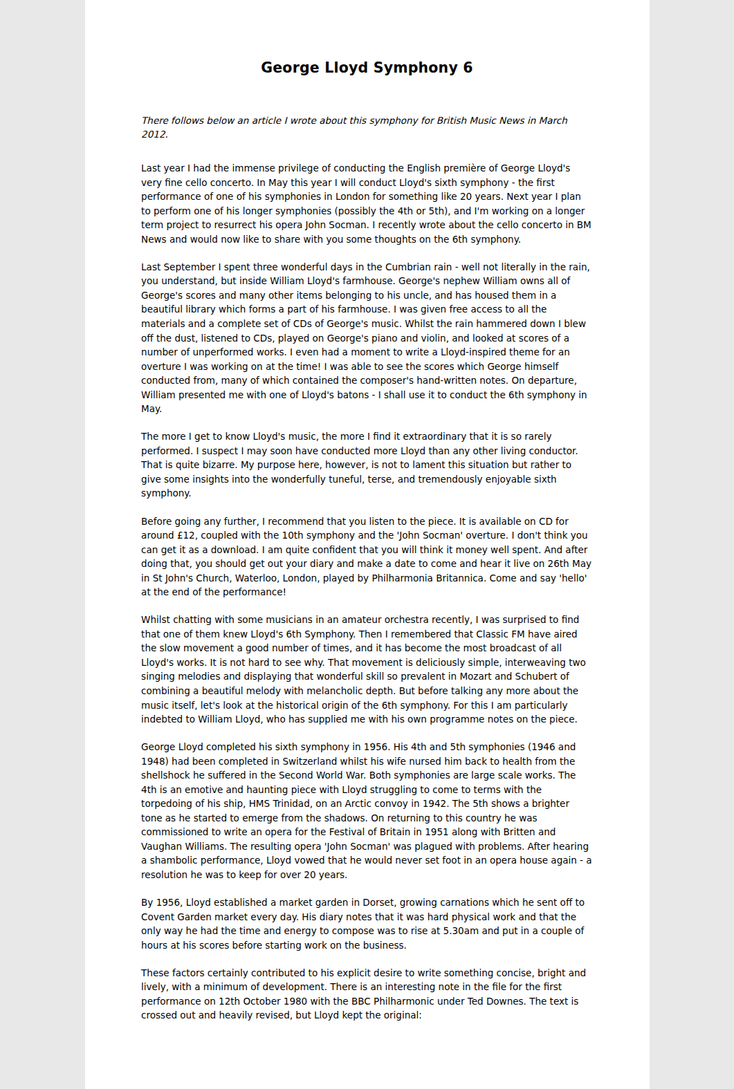George Lloyd Symphony 6
There follows below an article I wrote about this symphony for British Music News in March 2012.
Last year I had the immense privilege of conducting the English première of George Lloyd's very fine cello concerto. In May this year I will conduct Lloyd's sixth symphony - the first performance of one of his symphonies in London for something like 20 years. Next year I plan to perform one of his longer symphonies (possibly the 4th or 5th), and I'm working on a longer term project to resurrect his opera John Socman. I recently wrote about the cello concerto in BM News and would now like to share with you some thoughts on the 6th symphony.
Last September I spent three wonderful days in the Cumbrian rain - well not literally in the rain, you understand, but inside William Lloyd's farmhouse. George's nephew William owns all of George's scores and many other items belonging to his uncle, and has housed them in a beautiful library which forms a part of his farmhouse. I was given free access to all the materials and a complete set of CDs of George's music. Whilst the rain hammered down I blew off the dust, listened to CDs, played on George's piano and violin, and looked at scores of a number of unperformed works. I even had a moment to write a Lloyd-inspired theme for an overture I was working on at the time! I was able to see the scores which George himself conducted from, many of which contained the composer's hand-written notes. On departure, William presented me with one of Lloyd's batons - I shall use it to conduct the 6th symphony in May.
The more I get to know Lloyd's music, the more I find it extraordinary that it is so rarely performed. I suspect I may soon have conducted more Lloyd than any other living conductor. That is quite bizarre. My purpose here, however, is not to lament this situation but rather to give some insights into the wonderfully tuneful, terse, and tremendously enjoyable sixth symphony.
Before going any further, I recommend that you listen to the piece. It is available on CD for around £12, coupled with the 10th symphony and the 'John Socman' overture. I don't think you can get it as a download. I am quite confident that you will think it money well spent. And after doing that, you should get out your diary and make a date to come and hear it live on 26th May in St John's Church, Waterloo, London, played by Philharmonia Britannica. Come and say 'hello' at the end of the performance!
Whilst chatting with some musicians in an amateur orchestra recently, I was surprised to find that one of them knew Lloyd's 6th Symphony. Then I remembered that Classic FM have aired the slow movement a good number of times, and it has become the most broadcast of all Lloyd's works. It is not hard to see why. That movement is deliciously simple, interweaving two singing melodies and displaying that wonderful skill so prevalent in Mozart and Schubert of combining a beautiful melody with melancholic depth. But before talking any more about the music itself, let's look at the historical origin of the 6th symphony. For this I am particularly indebted to William Lloyd, who has supplied me with his own programme notes on the piece.
George Lloyd completed his sixth symphony in 1956. His 4th and 5th symphonies (1946 and 1948) had been completed in Switzerland whilst his wife nursed him back to health from the shellshock he suffered in the Second World War. Both symphonies are large scale works. The 4th is an emotive and haunting piece with Lloyd struggling to come to terms with the torpedoing of his ship, HMS Trinidad, on an Arctic convoy in 1942. The 5th shows a brighter tone as he started to emerge from the shadows. On returning to this country he was commissioned to write an opera for the Festival of Britain in 1951 along with Britten and Vaughan Williams. The resulting opera 'John Socman' was plagued with problems. After hearing a shambolic performance, Lloyd vowed that he would never set foot in an opera house again - a resolution he was to keep for over 20 years.
By 1956, Lloyd established a market garden in Dorset, growing carnations which he sent off to Covent Garden market every day. His diary notes that it was hard physical work and that the only way he had the time and energy to compose was to rise at 5.30am and put in a couple of hours at his scores before starting work on the business.
These factors certainly contributed to his explicit desire to write something concise, bright and lively, with a minimum of development. There is an interesting note in the file for the first performance on 12th October 1980 with the BBC Philharmonic under Ted Downes. The text is crossed out and heavily revised, but Lloyd kept the original: